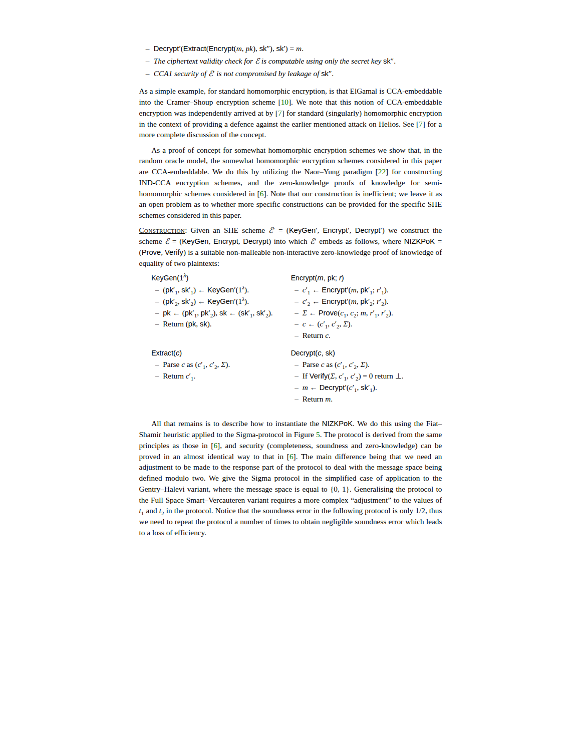Decrypt′(Extract(Encrypt(m, pk), sk″), sk′) = m.
The ciphertext validity check for ℰ is computable using only the secret key sk″.
CCA1 security of ℰ′ is not compromised by leakage of sk″.
As a simple example, for standard homomorphic encryption, is that ElGamal is CCA-embeddable into the Cramer–Shoup encryption scheme [10]. We note that this notion of CCA-embeddable encryption was independently arrived at by [7] for standard (singularly) homomorphic encryption in the context of providing a defence against the earlier mentioned attack on Helios. See [7] for a more complete discussion of the concept.
As a proof of concept for somewhat homomorphic encryption schemes we show that, in the random oracle model, the somewhat homomorphic encryption schemes considered in this paper are CCA-embeddable. We do this by utilizing the Naor–Yung paradigm [22] for constructing IND-CCA encryption schemes, and the zero-knowledge proofs of knowledge for semi-homomorphic schemes considered in [6]. Note that our construction is inefficient; we leave it as an open problem as to whether more specific constructions can be provided for the specific SHE schemes considered in this paper.
Construction: Given an SHE scheme ℰ′ = (KeyGen′, Encrypt′, Decrypt′) we construct the scheme ℰ = (KeyGen, Encrypt, Decrypt) into which ℰ′ embeds as follows, where NIZKPoK = (Prove, Verify) is a suitable non-malleable non-interactive zero-knowledge proof of knowledge of equality of two plaintexts:
| KeyGen (1 λ ) ( pk ′ 1 , sk ′ 1 ) ← KeyGen ′(1 λ ). ( pk ′ 2 , sk ′ 2 ) ← KeyGen ′(1 λ ). pk ← ( pk ′ 1 , pk ′ 2 ), sk ← ( sk ′ 1 , sk ′ 2 ). Return ( pk , sk ). | Encrypt ( m , pk ; r ) c ′ 1 ← Encrypt ′( m , pk ′ 1 ; r ′ 1 ). c ′ 2 ← Encrypt ′( m , pk ′ 2 ; r ′ 2 ). Σ ← Prove ( c 1 , c 2 ; m , r ′ 1 , r ′ 2 ). c ← ( c ′ 1 , c ′ 2 , Σ ). Return c . |
| Extract ( c ) Parse c as ( c ′ 1 , c ′ 2 , Σ ). Return c ′ 1 . | Decrypt ( c , sk ) Parse c as ( c ′ 1 , c ′ 2 , Σ ). If Verify ( Σ , c ′ 1 , c ′ 2 ) = 0 return ⊥. m ← Decrypt ′( c ′ 1 , sk ′ 1 ). Return m . |
All that remains is to describe how to instantiate the NIZKPoK. We do this using the Fiat–Shamir heuristic applied to the Sigma-protocol in Figure 5. The protocol is derived from the same principles as those in [6], and security (completeness, soundness and zero-knowledge) can be proved in an almost identical way to that in [6]. The main difference being that we need an adjustment to be made to the response part of the protocol to deal with the message space being defined modulo two. We give the Sigma protocol in the simplified case of application to the Gentry–Halevi variant, where the message space is equal to {0, 1}. Generalising the protocol to the Full Space Smart–Vercauteren variant requires a more complex “adjustment” to the values of t1 and t2 in the protocol. Notice that the soundness error in the following protocol is only 1/2, thus we need to repeat the protocol a number of times to obtain negligible soundness error which leads to a loss of efficiency.